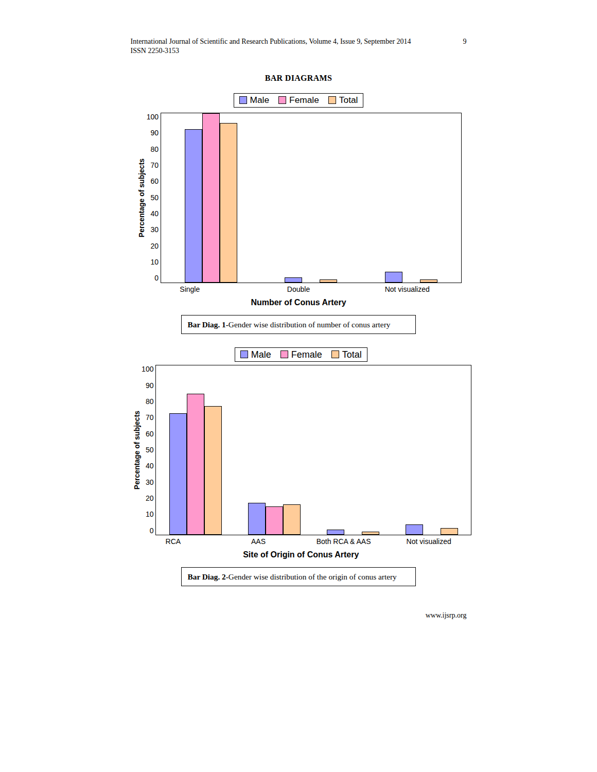International Journal of Scientific and Research Publications, Volume 4, Issue 9, September 2014
ISSN 2250-3153 9
BAR DIAGRAMS
Male Female Total
Percentage of subjects
100 90 80 70 60 50 40 30 20 10 0
Single Double Not visualized
Number of Conus Artery
Bar Diag. 1-Gender wise distribution of number of conus artery
Male Female Total
Percentage of subjects
100 90 80 70 60 50 40 30 20 10 0
RCA AAS Both RCA & AAS Not visualized
Site of Origin of Conus Artery
Bar Diag. 2-Gender wise distribution of the origin of conus artery
www.ijsrp.org